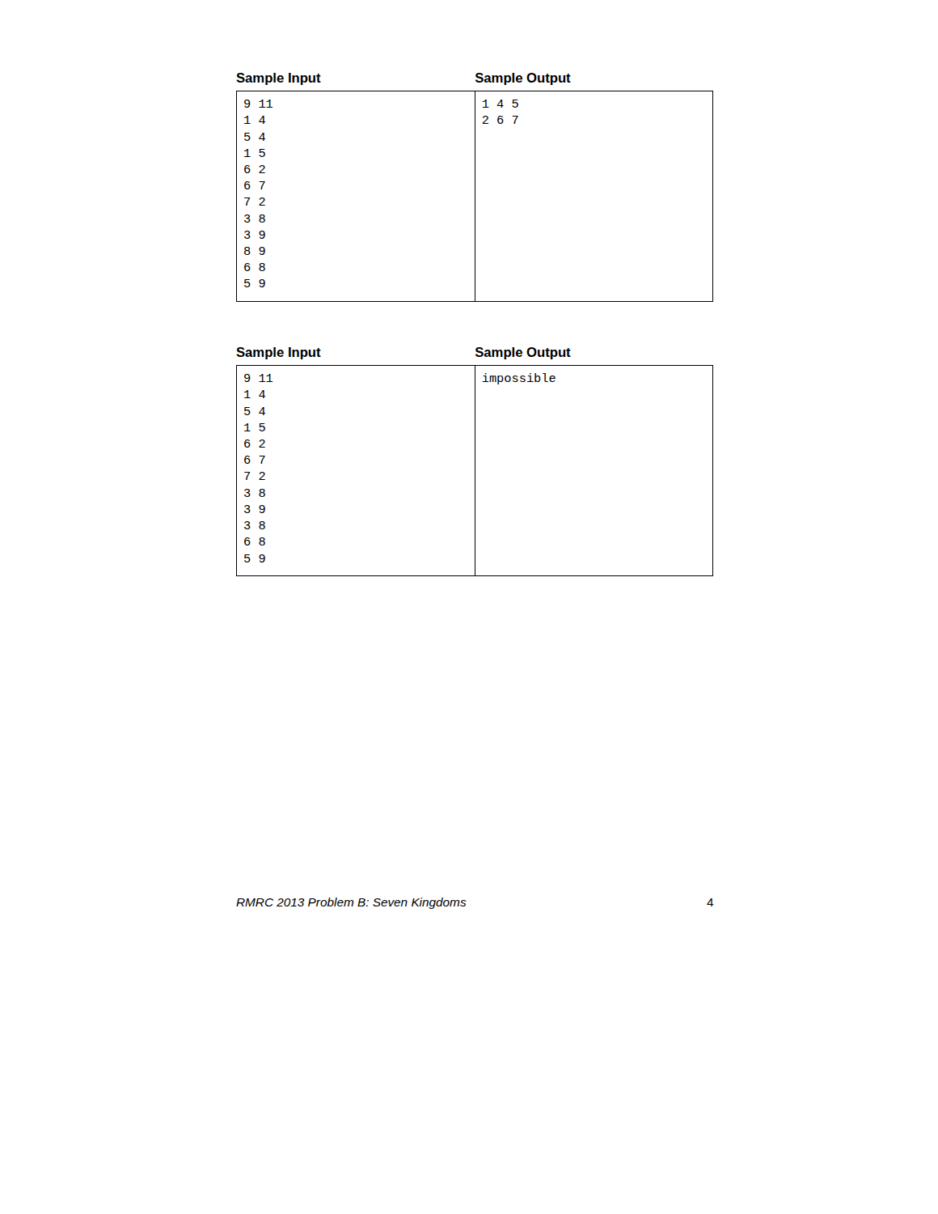Sample Input
Sample Output
| 9 11 1 4 5 4 1 5 6 2 6 7 7 2 3 8 3 9 8 9 6 8 5 9 | 1 4 5 2 6 7 |
Sample Input
Sample Output
| 9 11 1 4 5 4 1 5 6 2 6 7 7 2 3 8 3 9 3 8 6 8 5 9 | impossible |
RMRC 2013 Problem B: Seven Kingdoms 4